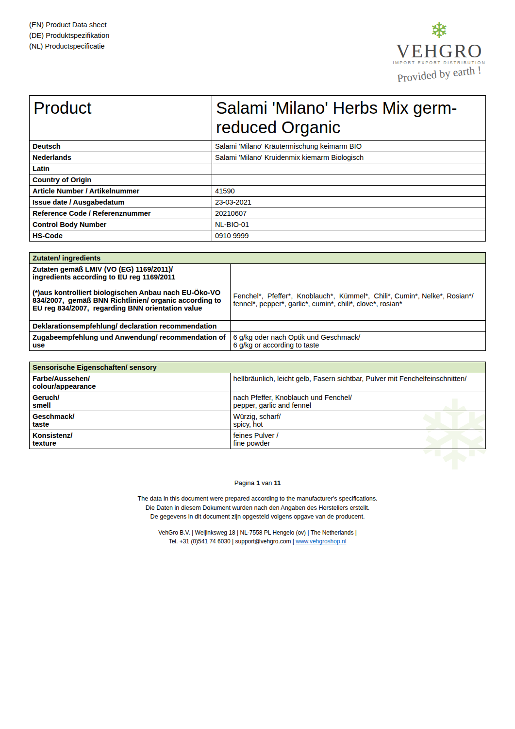❄
(EN) Product Data sheet
(DE) Produktspezifikation
(NL) Productspecificatie
❄
VEHGRO
IMPORT EXPORT DISTRIBUTION
Provided by earth !
| Product | Salami 'Milano' Herbs Mix germ-reduced Organic |
| Deutsch | Salami 'Milano' Kräutermischung keimarm BIO |
| Nederlands | Salami 'Milano' Kruidenmix kiemarm Biologisch |
| Latin | |
| Country of Origin | |
| Article Number / Artikelnummer | 41590 |
| Issue date / Ausgabedatum | 23-03-2021 |
| Reference Code / Referenznummer | 20210607 |
| Control Body Number | NL-BIO-01 |
| HS-Code | 0910 9999 |
| Zutaten/ ingredients |
| Zutaten gemäß LMIV (VO (EG) 1169/2011)/ ingredients according to EU reg 1169/2011 (*)aus kontrolliert biologischen Anbau nach EU-Öko-VO 834/2007, gemäß BNN Richtlinien/ organic according to EU reg 834/2007, regarding BNN orientation value | Fenchel*, Pfeffer*, Knoblauch*, Kümmel*, Chili*, Cumin*, Nelke*, Rosian*/ fennel*, pepper*, garlic*, cumin*, chili*, clove*, rosian* |
| Deklarationsempfehlung/ declaration recommendation | |
| Zugabeempfehlung und Anwendung/ recommendation of use | 6 g/kg oder nach Optik und Geschmack/ 6 g/kg or according to taste |
| Sensorische Eigenschaften/ sensory |
| Farbe/Aussehen/ colour/appearance | hellbräunlich, leicht gelb, Fasern sichtbar, Pulver mit Fenchelfeinschnitten/ |
| Geruch/ smell | nach Pfeffer, Knoblauch und Fenchel/ pepper, garlic and fennel |
| Geschmack/ taste | Würzig, scharf/ spicy, hot |
| Konsistenz/ texture | feines Pulver / fine powder |
Pagina 1 van 11
The data in this document were prepared according to the manufacturer's specifications.
Die Daten in diesem Dokument wurden nach den Angaben des Herstellers erstellt.
De gegevens in dit document zijn opgesteld volgens opgave van de producent.
VehGro B.V. | Weijinksweg 18 | NL-7558 PL Hengelo (ov) | The Netherlands |
Tel. +31 (0)541 74 6030 | support@vehgro.com | www.vehgroshop.nl